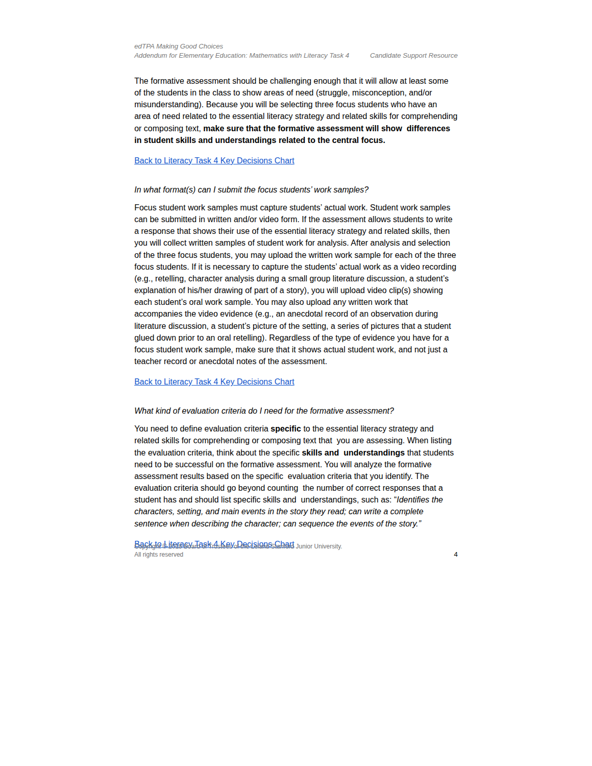edTPA Making Good Choices
Addendum for Elementary Education: Mathematics with Literacy Task 4
Candidate Support Resource
The formative assessment should be challenging enough that it will allow at least some of the students in the class to show areas of need (struggle, misconception, and/or misunderstanding). Because you will be selecting three focus students who have an area of need related to the essential literacy strategy and related skills for comprehending or composing text, make sure that the formative assessment will show differences in student skills and understandings related to the central focus.
Back to Literacy Task 4 Key Decisions Chart
In what format(s) can I submit the focus students’ work samples?
Focus student work samples must capture students’ actual work. Student work samples can be submitted in written and/or video form. If the assessment allows students to write a response that shows their use of the essential literacy strategy and related skills, then you will collect written samples of student work for analysis. After analysis and selection of the three focus students, you may upload the written work sample for each of the three focus students. If it is necessary to capture the students’ actual work as a video recording (e.g., retelling, character analysis during a small group literature discussion, a student’s explanation of his/her drawing of part of a story), you will upload video clip(s) showing each student’s oral work sample. You may also upload any written work that accompanies the video evidence (e.g., an anecdotal record of an observation during literature discussion, a student’s picture of the setting, a series of pictures that a student glued down prior to an oral retelling). Regardless of the type of evidence you have for a focus student work sample, make sure that it shows actual student work, and not just a teacher record or anecdotal notes of the assessment.
Back to Literacy Task 4 Key Decisions Chart
What kind of evaluation criteria do I need for the formative assessment?
You need to define evaluation criteria specific to the essential literacy strategy and related skills for comprehending or composing text that you are assessing. When listing the evaluation criteria, think about the specific skills and understandings that students need to be successful on the formative assessment. You will analyze the formative assessment results based on the specific evaluation criteria that you identify. The evaluation criteria should go beyond counting the number of correct responses that a student has and should list specific skills and understandings, such as: “Identifies the characters, setting, and main events in the story they read; can write a complete sentence when describing the character; can sequence the events of the story.”
Back to Literacy Task 4 Key Decisions Chart
Copyright © 2018 Board of Trustees of the Leland Stanford Junior University.
All rights reserved
4